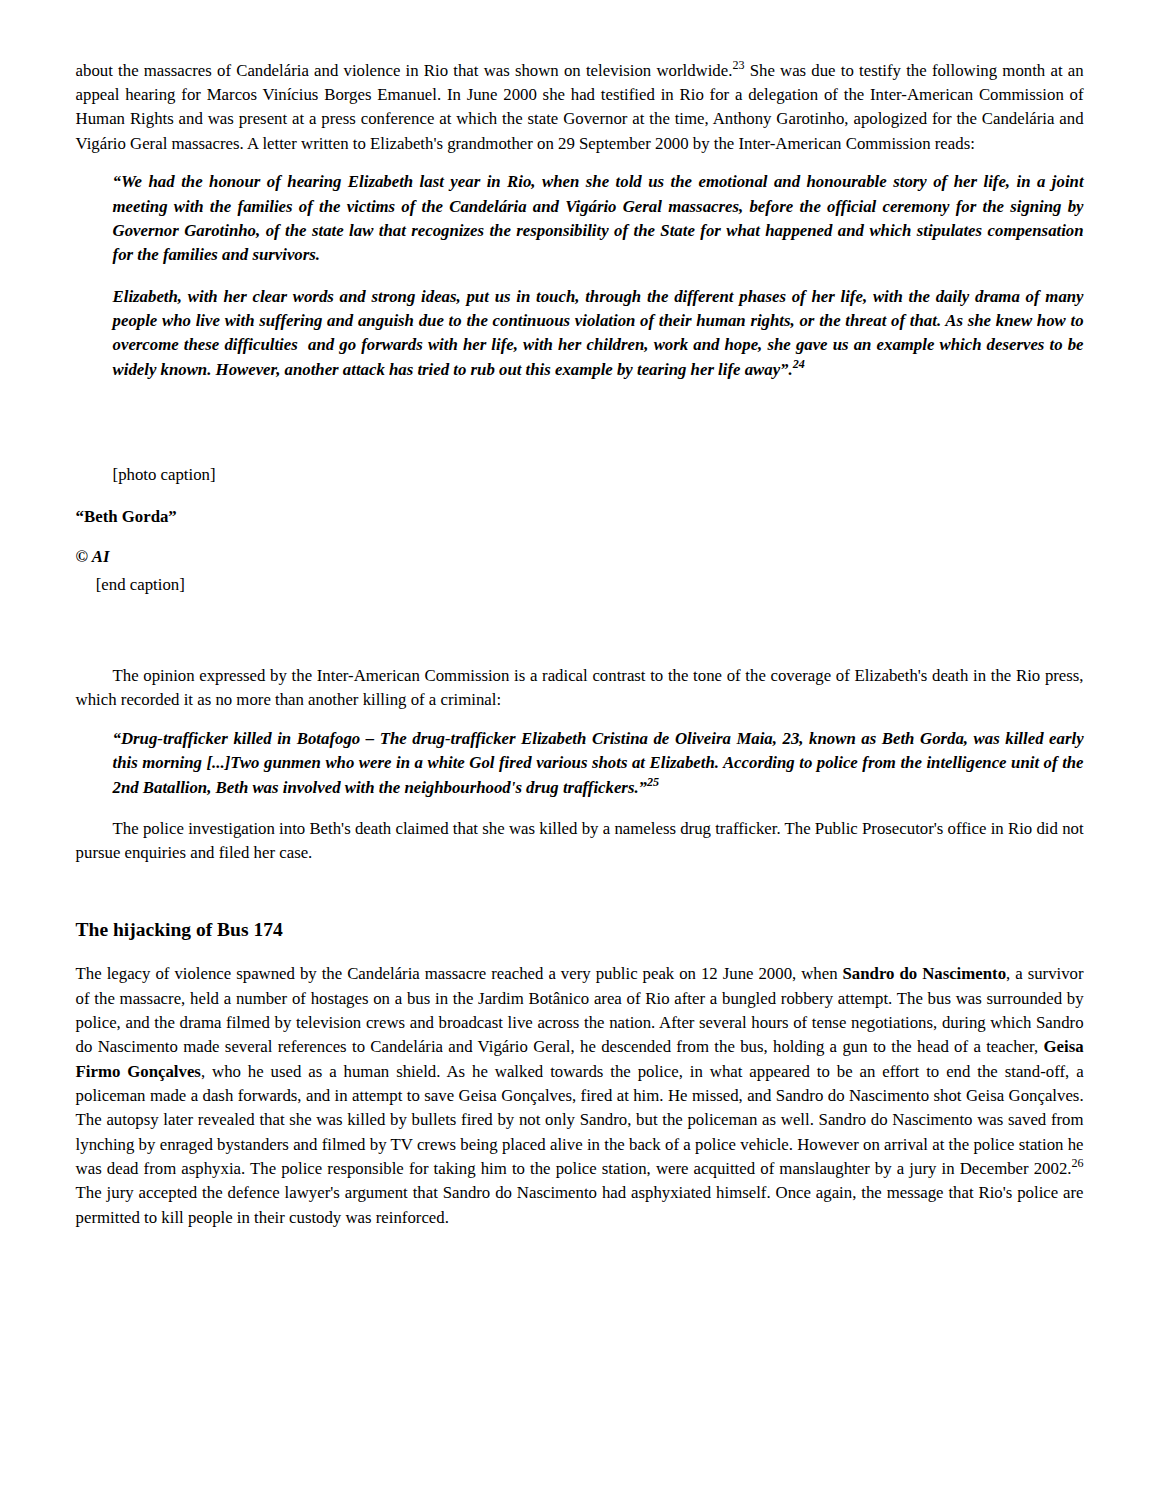about the massacres of Candelária and violence in Rio that was shown on television worldwide.23 She was due to testify the following month at an appeal hearing for Marcos Vinícius Borges Emanuel. In June 2000 she had testified in Rio for a delegation of the Inter-American Commission of Human Rights and was present at a press conference at which the state Governor at the time, Anthony Garotinho, apologized for the Candelária and Vigário Geral massacres. A letter written to Elizabeth's grandmother on 29 September 2000 by the Inter-American Commission reads:
“We had the honour of hearing Elizabeth last year in Rio, when she told us the emotional and honourable story of her life, in a joint meeting with the families of the victims of the Candelária and Vigário Geral massacres, before the official ceremony for the signing by Governor Garotinho, of the state law that recognizes the responsibility of the State for what happened and which stipulates compensation for the families and survivors.
Elizabeth, with her clear words and strong ideas, put us in touch, through the different phases of her life, with the daily drama of many people who live with suffering and anguish due to the continuous violation of their human rights, or the threat of that. As she knew how to overcome these difficulties and go forwards with her life, with her children, work and hope, she gave us an example which deserves to be widely known. However, another attack has tried to rub out this example by tearing her life away”.24
[photo caption]
“Beth Gorda”
© AI
[end caption]
The opinion expressed by the Inter-American Commission is a radical contrast to the tone of the coverage of Elizabeth's death in the Rio press, which recorded it as no more than another killing of a criminal:
“Drug-trafficker killed in Botafogo – The drug-trafficker Elizabeth Cristina de Oliveira Maia, 23, known as Beth Gorda, was killed early this morning [...]Two gunmen who were in a white Gol fired various shots at Elizabeth. According to police from the intelligence unit of the 2nd Batallion, Beth was involved with the neighbourhood's drug traffickers.”25
The police investigation into Beth's death claimed that she was killed by a nameless drug trafficker. The Public Prosecutor's office in Rio did not pursue enquiries and filed her case.
The hijacking of Bus 174
The legacy of violence spawned by the Candelária massacre reached a very public peak on 12 June 2000, when Sandro do Nascimento, a survivor of the massacre, held a number of hostages on a bus in the Jardim Botânico area of Rio after a bungled robbery attempt. The bus was surrounded by police, and the drama filmed by television crews and broadcast live across the nation. After several hours of tense negotiations, during which Sandro do Nascimento made several references to Candelária and Vigário Geral, he descended from the bus, holding a gun to the head of a teacher, Geisa Firmo Gonçalves, who he used as a human shield. As he walked towards the police, in what appeared to be an effort to end the stand-off, a policeman made a dash forwards, and in attempt to save Geisa Gonçalves, fired at him. He missed, and Sandro do Nascimento shot Geisa Gonçalves. The autopsy later revealed that she was killed by bullets fired by not only Sandro, but the policeman as well. Sandro do Nascimento was saved from lynching by enraged bystanders and filmed by TV crews being placed alive in the back of a police vehicle. However on arrival at the police station he was dead from asphyxia. The police responsible for taking him to the police station, were acquitted of manslaughter by a jury in December 2002.26 The jury accepted the defence lawyer's argument that Sandro do Nascimento had asphyxiated himself. Once again, the message that Rio's police are permitted to kill people in their custody was reinforced.